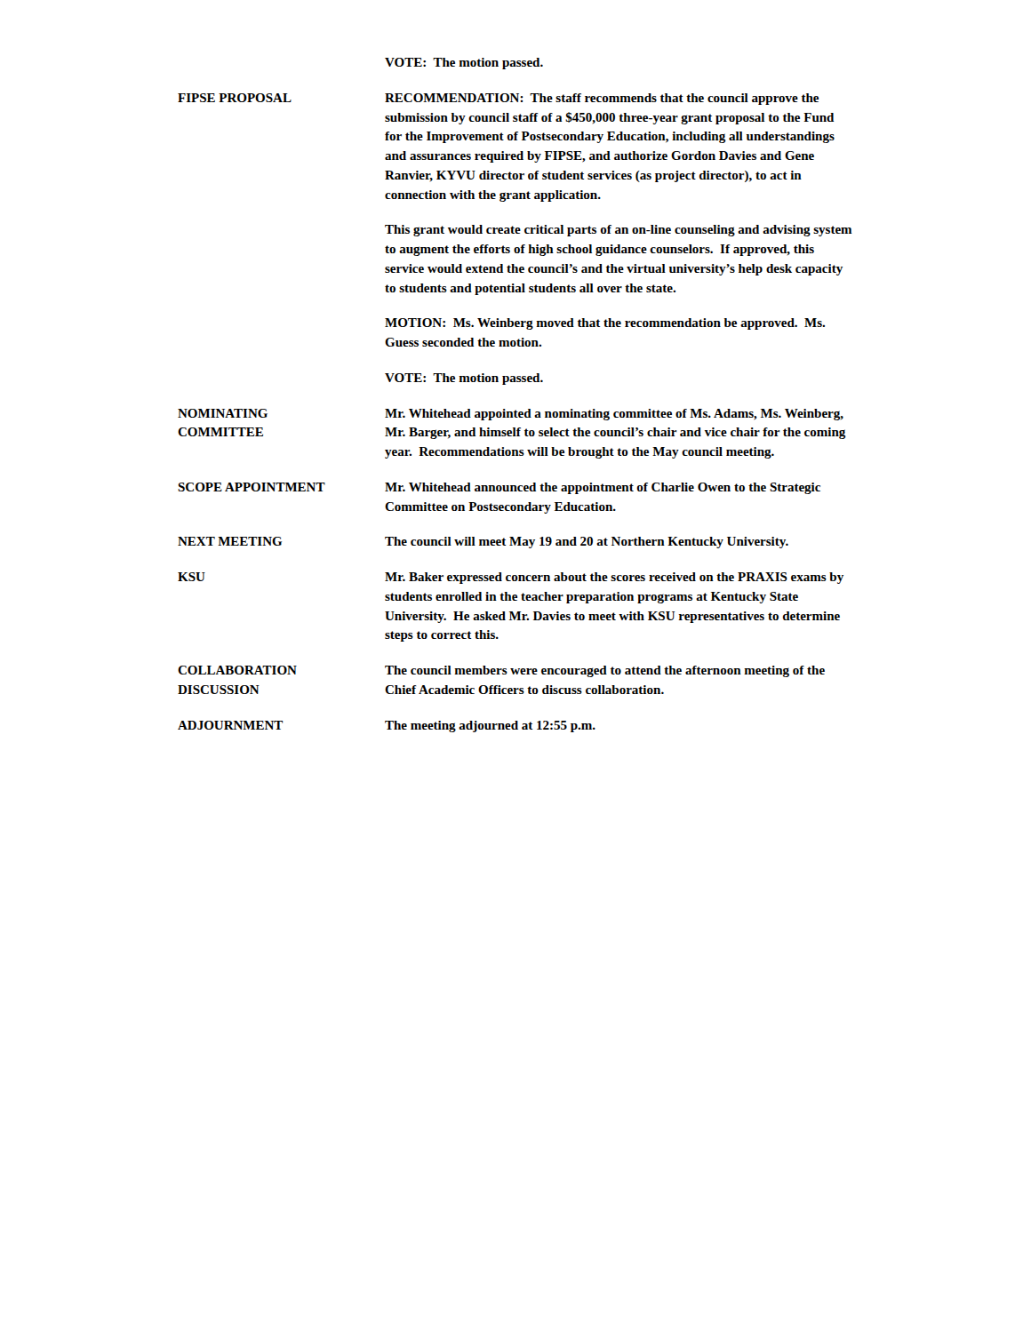| | VOTE: The motion passed. |
| FIPSE PROPOSAL | RECOMMENDATION: The staff recommends that the council approve the submission by council staff of a $450,000 three-year grant proposal to the Fund for the Improvement of Postsecondary Education, including all understandings and assurances required by FIPSE, and authorize Gordon Davies and Gene Ranvier, KYVU director of student services (as project director), to act in connection with the grant application. This grant would create critical parts of an on-line counseling and advising system to augment the efforts of high school guidance counselors. If approved, this service would extend the council’s and the virtual university’s help desk capacity to students and potential students all over the state. MOTION: Ms. Weinberg moved that the recommendation be approved. Ms. Guess seconded the motion. VOTE: The motion passed. |
| NOMINATING COMMITTEE | Mr. Whitehead appointed a nominating committee of Ms. Adams, Ms. Weinberg, Mr. Barger, and himself to select the council’s chair and vice chair for the coming year. Recommendations will be brought to the May council meeting. |
| SCOPE APPOINTMENT | Mr. Whitehead announced the appointment of Charlie Owen to the Strategic Committee on Postsecondary Education. |
| NEXT MEETING | The council will meet May 19 and 20 at Northern Kentucky University. |
| KSU | Mr. Baker expressed concern about the scores received on the PRAXIS exams by students enrolled in the teacher preparation programs at Kentucky State University. He asked Mr. Davies to meet with KSU representatives to determine steps to correct this. |
| COLLABORATION DISCUSSION | The council members were encouraged to attend the afternoon meeting of the Chief Academic Officers to discuss collaboration. |
| ADJOURNMENT | The meeting adjourned at 12:55 p.m. |